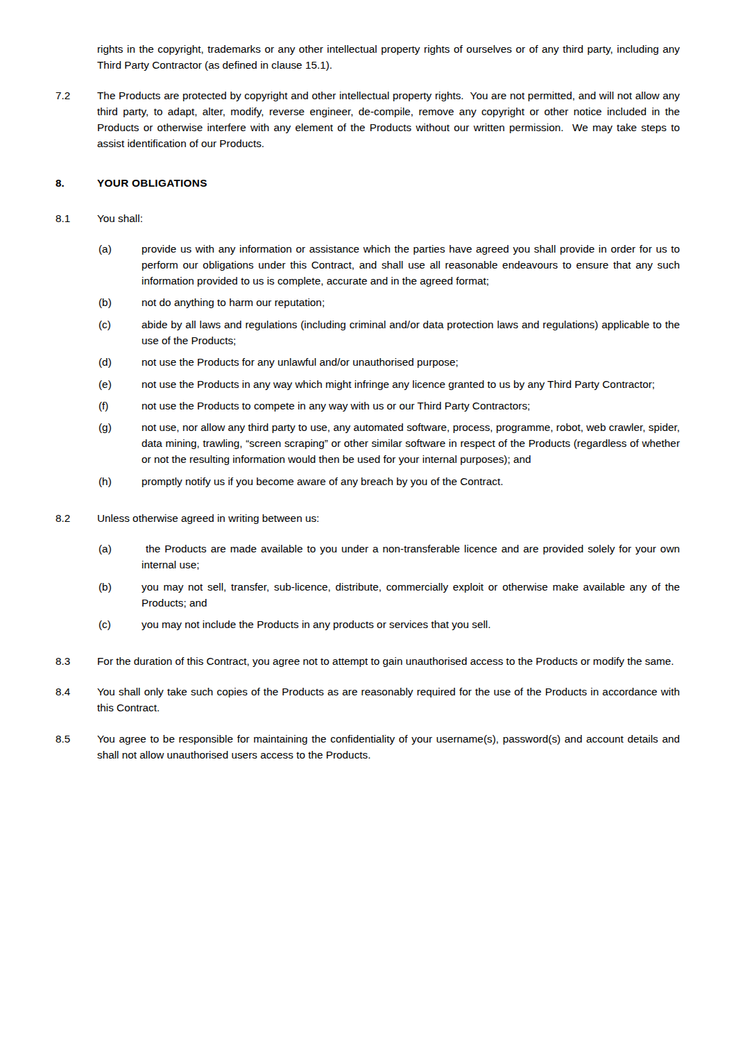rights in the copyright, trademarks or any other intellectual property rights of ourselves or of any third party, including any Third Party Contractor (as defined in clause 15.1).
7.2
The Products are protected by copyright and other intellectual property rights. You are not permitted, and will not allow any third party, to adapt, alter, modify, reverse engineer, de-compile, remove any copyright or other notice included in the Products or otherwise interfere with any element of the Products without our written permission. We may take steps to assist identification of our Products.
8.
YOUR OBLIGATIONS
8.1
You shall:
(a) provide us with any information or assistance which the parties have agreed you shall provide in order for us to perform our obligations under this Contract, and shall use all reasonable endeavours to ensure that any such information provided to us is complete, accurate and in the agreed format;
(b) not do anything to harm our reputation;
(c) abide by all laws and regulations (including criminal and/or data protection laws and regulations) applicable to the use of the Products;
(d) not use the Products for any unlawful and/or unauthorised purpose;
(e) not use the Products in any way which might infringe any licence granted to us by any Third Party Contractor;
(f) not use the Products to compete in any way with us or our Third Party Contractors;
(g) not use, nor allow any third party to use, any automated software, process, programme, robot, web crawler, spider, data mining, trawling, “screen scraping” or other similar software in respect of the Products (regardless of whether or not the resulting information would then be used for your internal purposes); and
(h) promptly notify us if you become aware of any breach by you of the Contract.
8.2
Unless otherwise agreed in writing between us:
(a) the Products are made available to you under a non-transferable licence and are provided solely for your own internal use;
(b) you may not sell, transfer, sub-licence, distribute, commercially exploit or otherwise make available any of the Products; and
(c) you may not include the Products in any products or services that you sell.
8.3
For the duration of this Contract, you agree not to attempt to gain unauthorised access to the Products or modify the same.
8.4
You shall only take such copies of the Products as are reasonably required for the use of the Products in accordance with this Contract.
8.5
You agree to be responsible for maintaining the confidentiality of your username(s), password(s) and account details and shall not allow unauthorised users access to the Products.